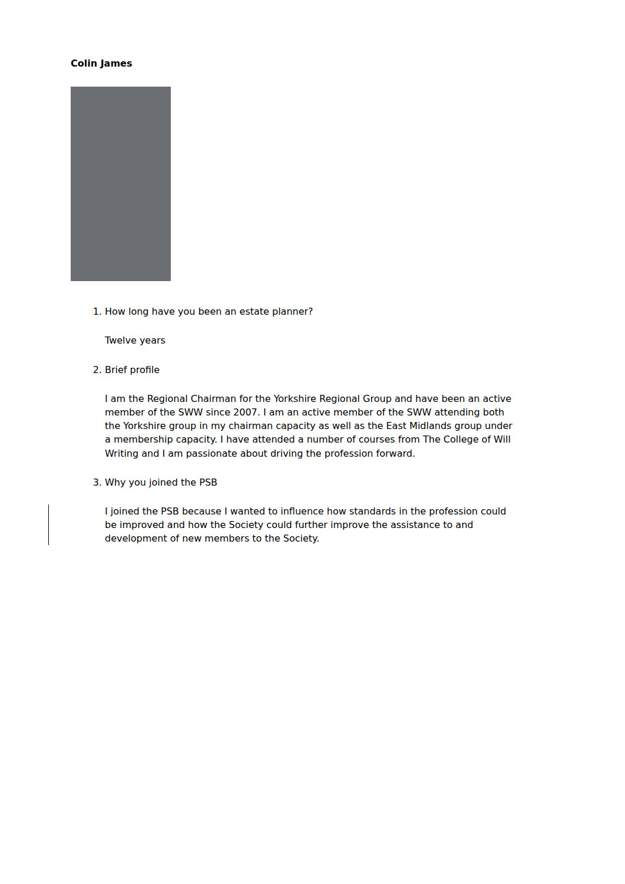Colin James
How long have you been an estate planner?
Twelve years
Brief profile
I am the Regional Chairman for the Yorkshire Regional Group and have been an active member of the SWW since 2007. I am an active member of the SWW attending both the Yorkshire group in my chairman capacity as well as the East Midlands group under a membership capacity. I have attended a number of courses from The College of Will Writing and I am passionate about driving the profession forward.
Why you joined the PSB
I joined the PSB because I wanted to influence how standards in the profession could be improved and how the Society could further improve the assistance to and development of new members to the Society.